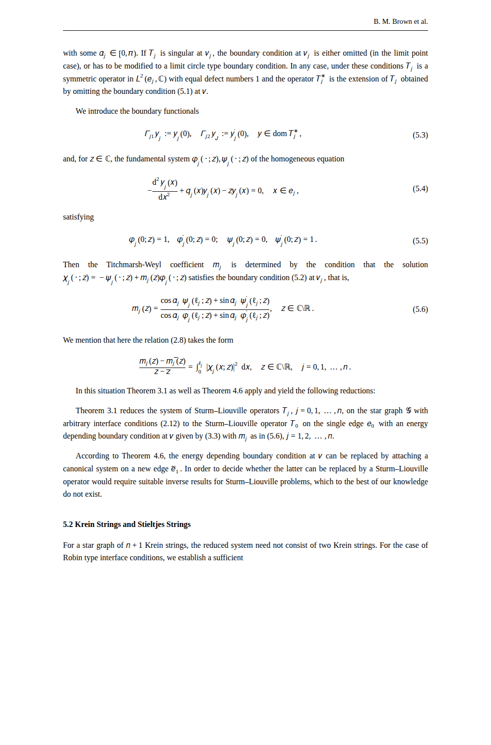B. M. Brown et al.
with some αj∈[0,π). If Tj is singular at vj, the boundary condition at vj is either omitted (in the limit point case), or has to be modified to a limit circle type boundary condition. In any case, under these conditions Tj is a symmetric operator in L2(ej,ℂ) with equal defect numbers 1 and the operator Tj∗ is the extension of Tj obtained by omitting the boundary condition (5.1) at v.
We introduce the boundary functionals
Γj1yj := yj(0) , Γj2yJ := yj′(0) , y∈domTj∗ ,
(5.3)
and, for z∈ℂ, the fundamental system φj(⋅;z),ψj(⋅;z) of the homogeneous equation
− d2yj(x) dx2 + qj(x)yj(x) − zyj(x) =0 , x∈ej ,
(5.4)
satisfying
φj(0;z)=1, φj′(0;z)=0; ψj(0;z)=0, ψj′(0;z)=1.
(5.5)
Then the Titchmarsh-Weyl coefficient mj is determined by the condition that the solution χj(⋅;z)=−ψj(⋅;z)+mj(z)φj(⋅;z) satisfies the boundary condition (5.2) at vj, that is,
mj(z) = cosαj ψj(ℓj;z) + sinαj ψj′(ℓj;z) cosαj φj(ℓj;z) + sinαj φj′(ℓj;z) , z∈ℂ\ℝ.
(5.6)
We mention that here the relation (2.8) takes the form
mj(z) − mj(z)¯ z−z¯ = ∫ 0 ℓj |χj(x;z)| 2 dx , z∈ℂ\ℝ , j=0,1,…,n.
In this situation Theorem 3.1 as well as Theorem 4.6 apply and yield the following reductions:
Theorem 3.1 reduces the system of Sturm–Liouville operators Tj, j=0,1,…,n, on the star graph 𝒢 with arbitrary interface conditions (2.12) to the Sturm–Liouville operator T0 on the single edge e0 with an energy depending boundary condition at v given by (3.3) with mj as in (5.6), j=1,2,…,n.
According to Theorem 4.6, the energy depending boundary condition at v can be replaced by attaching a canonical system on a new edge e~1. In order to decide whether the latter can be replaced by a Sturm–Liouville operator would require suitable inverse results for Sturm–Liouville problems, which to the best of our knowledge do not exist.
5.2 Krein Strings and Stieltjes Strings
For a star graph of n+1 Krein strings, the reduced system need not consist of two Krein strings. For the case of Robin type interface conditions, we establish a sufficient